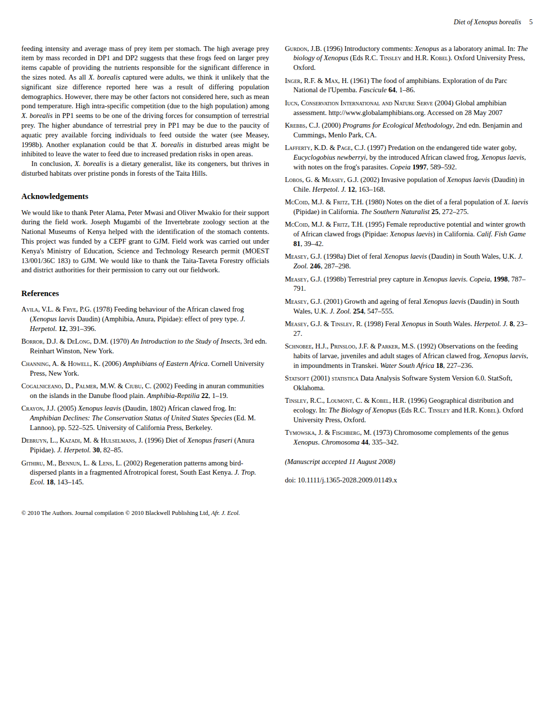Diet of Xenopus borealis 5
feeding intensity and average mass of prey item per stomach. The high average prey item by mass recorded in DP1 and DP2 suggests that these frogs feed on larger prey items capable of providing the nutrients responsible for the significant difference in the sizes noted. As all X. borealis captured were adults, we think it unlikely that the significant size difference reported here was a result of differing population demographics. However, there may be other factors not considered here, such as mean pond temperature. High intra-specific competition (due to the high population) among X. borealis in PP1 seems to be one of the driving forces for consumption of terrestrial prey. The higher abundance of terrestrial prey in PP1 may be due to the paucity of aquatic prey available forcing individuals to feed outside the water (see Measey, 1998b). Another explanation could be that X. borealis in disturbed areas might be inhibited to leave the water to feed due to increased predation risks in open areas.
In conclusion, X. borealis is a dietary generalist, like its congeners, but thrives in disturbed habitats over pristine ponds in forests of the Taita Hills.
Acknowledgements
We would like to thank Peter Alama, Peter Mwasi and Oliver Mwakio for their support during the field work. Joseph Mugambi of the Invertebrate zoology section at the National Museums of Kenya helped with the identification of the stomach contents. This project was funded by a CEPF grant to GJM. Field work was carried out under Kenya's Ministry of Education, Science and Technology Research permit (MOEST 13/001/36C 183) to GJM. We would like to thank the Taita-Taveta Forestry officials and district authorities for their permission to carry out our fieldwork.
References
Avila, V.L. & Frye, P.G. (1978) Feeding behaviour of the African clawed frog (Xenopus laevis Daudin) (Amphibia, Anura, Pipidae): effect of prey type. J. Herpetol. 12, 391–396.
Borror, D.J. & DeLong, D.M. (1970) An Introduction to the Study of Insects, 3rd edn. Reinhart Winston, New York.
Channing, A. & Howell, K. (2006) Amphibians of Eastern Africa. Cornell University Press, New York.
Cogalniceano, D., Palmer, M.W. & Ciubu, C. (2002) Feeding in anuran communities on the islands in the Danube flood plain. Amphibia-Reptilia 22, 1–19.
Crayon, J.J. (2005) Xenopus leavis (Daudin, 1802) African clawed frog. In: Amphibian Declines: The Conservation Status of United States Species (Ed. M. Lannoo), pp. 522–525. University of California Press, Berkeley.
Debruyn, L., Kazadi, M. & Hulselmans, J. (1996) Diet of Xenopus fraseri (Anura Pipidae). J. Herpetol. 30, 82–85.
Githiru, M., Bennun, L. & Lens, L. (2002) Regeneration patterns among bird-dispersed plants in a fragmented Afrotropical forest, South East Kenya. J. Trop. Ecol. 18, 143–145.
Gurdon, J.B. (1996) Introductory comments: Xenopus as a laboratory animal. In: The biology of Xenopus (Eds R.C. Tinsley and H.R. Kobel). Oxford University Press, Oxford.
Inger, R.F. & Max, H. (1961) The food of amphibians. Exploration of du Parc National de l'Upemba. Fascicule 64, 1–86.
Iucn, Conservation International and Nature Serve (2004) Global amphibian assessment. http://www.globalamphibians.org. Accessed on 28 May 2007
Krebbs, C.J. (2000) Programs for Ecological Methodology, 2nd edn. Benjamin and Cummings, Menlo Park, CA.
Lafferty, K.D. & Page, C.J. (1997) Predation on the endangered tide water goby, Eucyclogobius newberryi, by the introduced African clawed frog, Xenopus laevis, with notes on the frog's parasites. Copeia 1997, 589–592.
Lobos, G. & Measey, G.J. (2002) Invasive population of Xenopus laevis (Daudin) in Chile. Herpetol. J. 12, 163–168.
McCoid, M.J. & Fritz, T.H. (1980) Notes on the diet of a feral population of X. laevis (Pipidae) in California. The Southern Naturalist 25, 272–275.
McCoid, M.J. & Fritz, T.H. (1995) Female reproductive potential and winter growth of African clawed frogs (Pipidae: Xenopus laevis) in California. Calif. Fish Game 81, 39–42.
Measey, G.J. (1998a) Diet of feral Xenopus laevis (Daudin) in South Wales, U.K. J. Zool. 246, 287–298.
Measey, G.J. (1998b) Terrestrial prey capture in Xenopus laevis. Copeia, 1998, 787–791.
Measey, G.J. (2001) Growth and ageing of feral Xenopus laevis (Daudin) in South Wales, U.K. J. Zool. 254, 547–555.
Measey, G.J. & Tinsley, R. (1998) Feral Xenopus in South Wales. Herpetol. J. 8, 23–27.
Schnobee, H.J., Prinsloo, J.F. & Parker, M.S. (1992) Observations on the feeding habits of larvae, juveniles and adult stages of African clawed frog, Xenopus laevis, in impoundments in Transkei. Water South Africa 18, 227–236.
Statsoft (2001) statistica Data Analysis Software System Version 6.0. StatSoft, Oklahoma.
Tinsley, R.C., Loumont, C. & Kobel, H.R. (1996) Geographical distribution and ecology. In: The Biology of Xenopus (Eds R.C. Tinsley and H.R. Kobel). Oxford University Press, Oxford.
Tymowska, J. & Fischberg, M. (1973) Chromosome complements of the genus Xenopus. Chromosoma 44, 335–342.
(Manuscript accepted 11 August 2008)
doi: 10.1111/j.1365-2028.2009.01149.x
© 2010 The Authors. Journal compilation © 2010 Blackwell Publishing Ltd, Afr. J. Ecol.